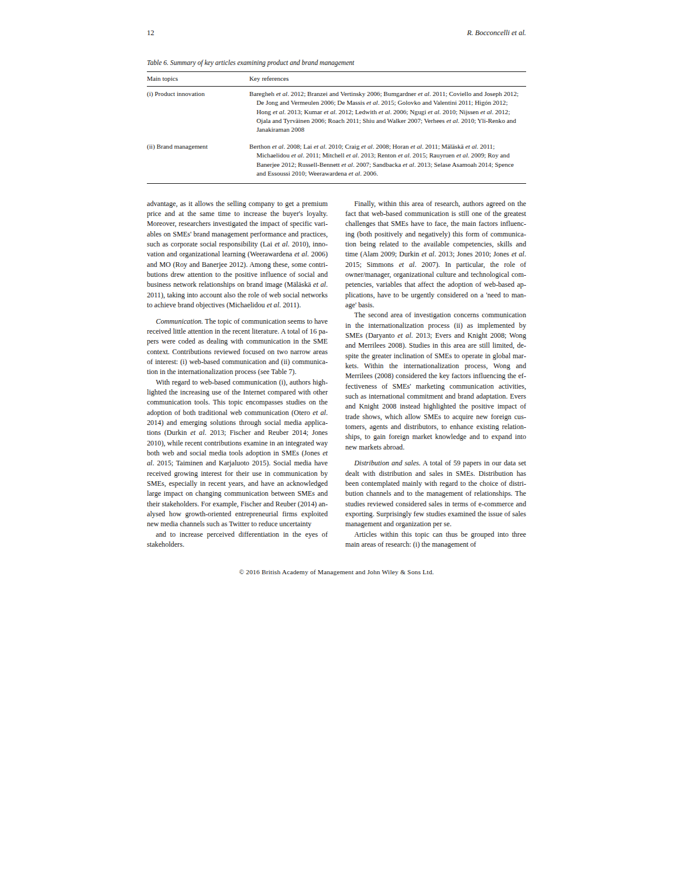12 R. Bocconcelli et al.
Table 6. Summary of key articles examining product and brand management
| Main topics | Key references |
| --- | --- |
| (i) Product innovation | Baregheh et al . 2012; Branzei and Vertinsky 2006; Bumgardner et al . 2011; Coviello and Joseph 2012; De Jong and Vermeulen 2006; De Massis et al . 2015; Golovko and Valentini 2011; Higón 2012; Hong et al . 2013; Kumar et al . 2012; Ledwith et al . 2006; Ngugi et al . 2010; Nijssen et al . 2012; Ojala and Tyrväinen 2006; Roach 2011; Shiu and Walker 2007; Verhees et al . 2010; Yli-Renko and Janakiraman 2008 |
| (ii) Brand management | Berthon et al . 2008; Lai et al . 2010; Craig et al . 2008; Horan et al . 2011; Mäläskä et al . 2011; Michaelidou et al . 2011; Mitchell et al . 2013; Renton et al . 2015; Rauyruen et al . 2009; Roy and Banerjee 2012; Russell-Bennett et al . 2007; Sandbacka et al . 2013; Selase Asamoah 2014; Spence and Essoussi 2010; Weerawardena et al . 2006. |
advantage, as it allows the selling company to get a premium price and at the same time to increase the buyer's loyalty. Moreover, researchers investigated the impact of specific variables on SMEs' brand management performance and practices, such as corporate social responsibility (Lai et al. 2010), innovation and organizational learning (Weerawardena et al. 2006) and MO (Roy and Banerjee 2012). Among these, some contributions drew attention to the positive influence of social and business network relationships on brand image (Mäläskä et al. 2011), taking into account also the role of web social networks to achieve brand objectives (Michaelidou et al. 2011).
Communication. The topic of communication seems to have received little attention in the recent literature. A total of 16 papers were coded as dealing with communication in the SME context. Contributions reviewed focused on two narrow areas of interest: (i) web-based communication and (ii) communication in the internationalization process (see Table 7).
With regard to web-based communication (i), authors highlighted the increasing use of the Internet compared with other communication tools. This topic encompasses studies on the adoption of both traditional web communication (Otero et al. 2014) and emerging solutions through social media applications (Durkin et al. 2013; Fischer and Reuber 2014; Jones 2010), while recent contributions examine in an integrated way both web and social media tools adoption in SMEs (Jones et al. 2015; Taiminen and Karjaluoto 2015). Social media have received growing interest for their use in communication by SMEs, especially in recent years, and have an acknowledged large impact on changing communication between SMEs and their stakeholders. For example, Fischer and Reuber (2014) analysed how growth-oriented entrepreneurial firms exploited new media channels such as Twitter to reduce uncertainty
and to increase perceived differentiation in the eyes of stakeholders.
Finally, within this area of research, authors agreed on the fact that web-based communication is still one of the greatest challenges that SMEs have to face, the main factors influencing (both positively and negatively) this form of communication being related to the available competencies, skills and time (Alam 2009; Durkin et al. 2013; Jones 2010; Jones et al. 2015; Simmons et al. 2007). In particular, the role of owner/manager, organizational culture and technological competencies, variables that affect the adoption of web-based applications, have to be urgently considered on a 'need to manage' basis.
The second area of investigation concerns communication in the internationalization process (ii) as implemented by SMEs (Daryanto et al. 2013; Evers and Knight 2008; Wong and Merrilees 2008). Studies in this area are still limited, despite the greater inclination of SMEs to operate in global markets. Within the internationalization process, Wong and Merrilees (2008) considered the key factors influencing the effectiveness of SMEs' marketing communication activities, such as international commitment and brand adaptation. Evers and Knight 2008 instead highlighted the positive impact of trade shows, which allow SMEs to acquire new foreign customers, agents and distributors, to enhance existing relationships, to gain foreign market knowledge and to expand into new markets abroad.
Distribution and sales. A total of 59 papers in our data set dealt with distribution and sales in SMEs. Distribution has been contemplated mainly with regard to the choice of distribution channels and to the management of relationships. The studies reviewed considered sales in terms of e-commerce and exporting. Surprisingly few studies examined the issue of sales management and organization per se.
Articles within this topic can thus be grouped into three main areas of research: (i) the management of
© 2016 British Academy of Management and John Wiley & Sons Ltd.